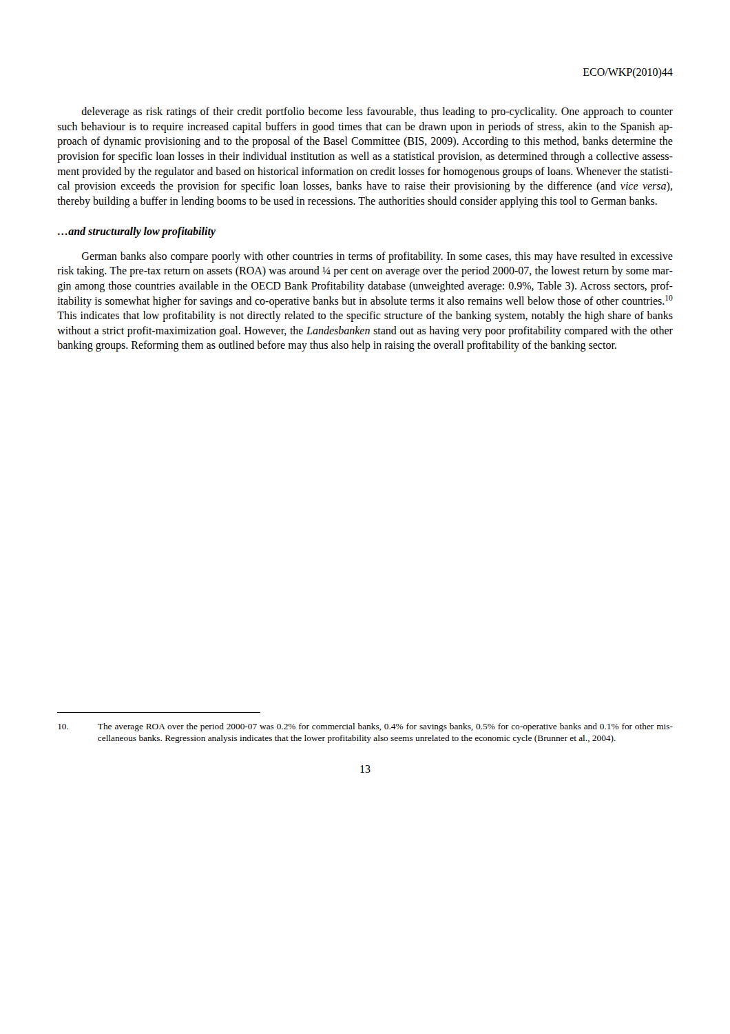ECO/WKP(2010)44
deleverage as risk ratings of their credit portfolio become less favourable, thus leading to pro-cyclicality. One approach to counter such behaviour is to require increased capital buffers in good times that can be drawn upon in periods of stress, akin to the Spanish approach of dynamic provisioning and to the proposal of the Basel Committee (BIS, 2009). According to this method, banks determine the provision for specific loan losses in their individual institution as well as a statistical provision, as determined through a collective assessment provided by the regulator and based on historical information on credit losses for homogenous groups of loans. Whenever the statistical provision exceeds the provision for specific loan losses, banks have to raise their provisioning by the difference (and vice versa), thereby building a buffer in lending booms to be used in recessions. The authorities should consider applying this tool to German banks.
…and structurally low profitability
German banks also compare poorly with other countries in terms of profitability. In some cases, this may have resulted in excessive risk taking. The pre-tax return on assets (ROA) was around ¼ per cent on average over the period 2000-07, the lowest return by some margin among those countries available in the OECD Bank Profitability database (unweighted average: 0.9%, Table 3). Across sectors, profitability is somewhat higher for savings and co-operative banks but in absolute terms it also remains well below those of other countries.10 This indicates that low profitability is not directly related to the specific structure of the banking system, notably the high share of banks without a strict profit-maximization goal. However, the Landesbanken stand out as having very poor profitability compared with the other banking groups. Reforming them as outlined before may thus also help in raising the overall profitability of the banking sector.
10.
The average ROA over the period 2000-07 was 0.2% for commercial banks, 0.4% for savings banks, 0.5% for co-operative banks and 0.1% for other miscellaneous banks. Regression analysis indicates that the lower profitability also seems unrelated to the economic cycle (Brunner et al., 2004).
13